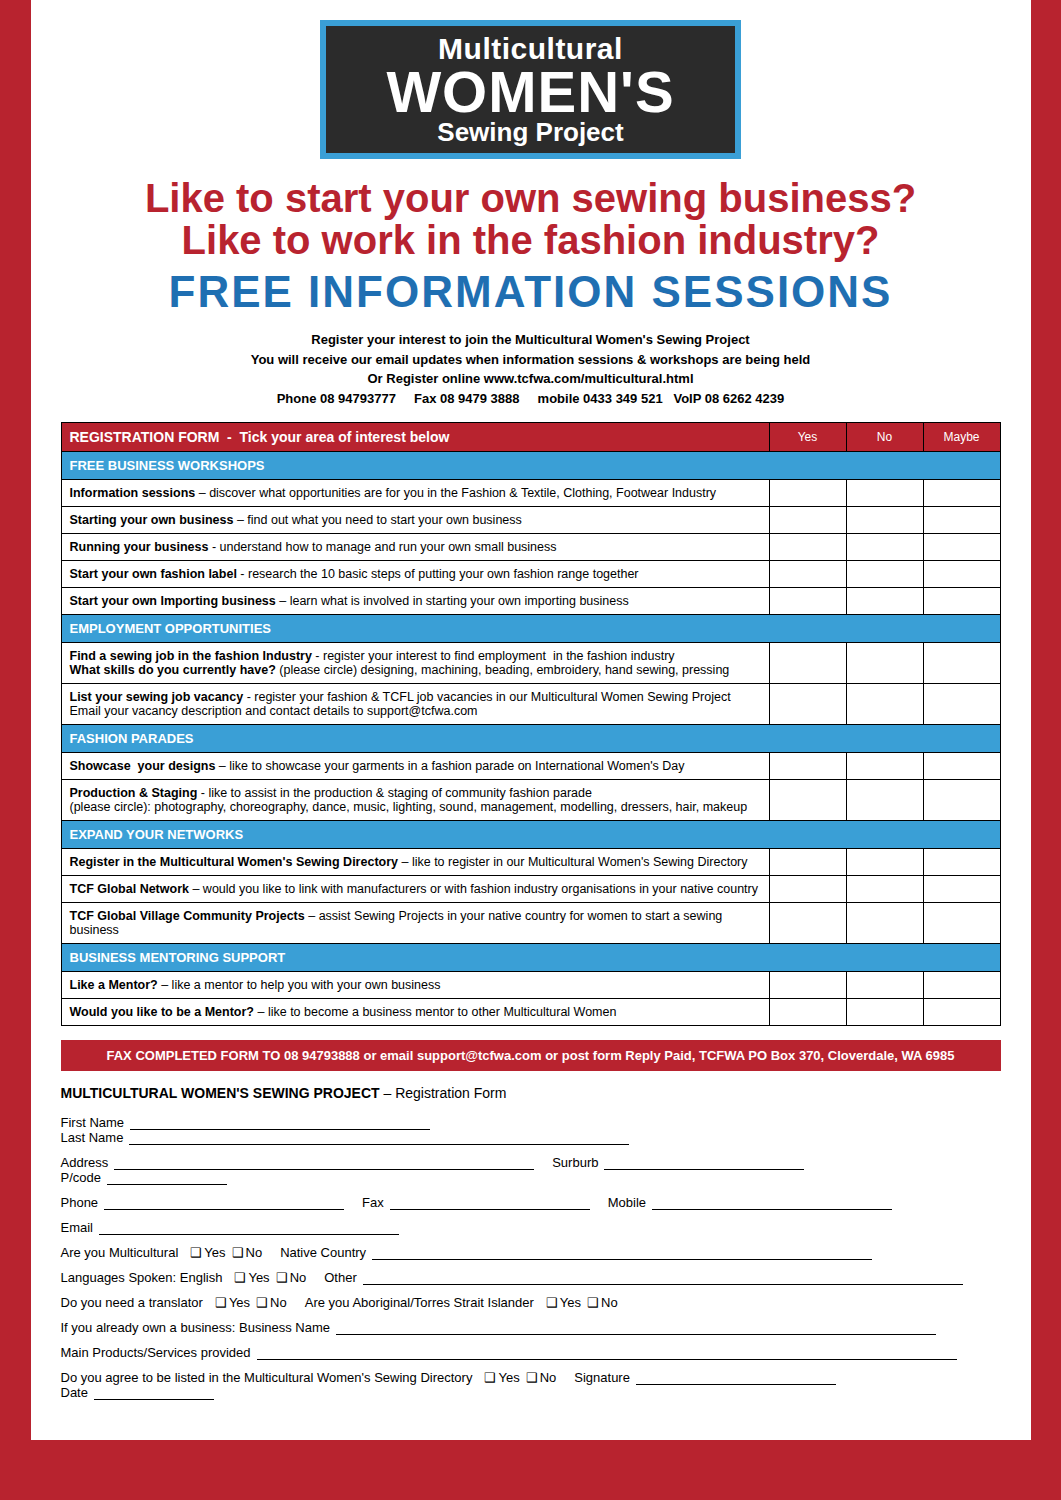Multicultural
WOMEN'S
Sewing Project
Like to start your own sewing business?
Like to work in the fashion industry?
FREE INFORMATION SESSIONS
Register your interest to join the Multicultural Women's Sewing Project
You will receive our email updates when information sessions & workshops are being held
Or Register online www.tcfwa.com/multicultural.html
Phone 08 94793777 Fax 08 9479 3888 mobile 0433 349 521 VoIP 08 6262 4239
| REGISTRATION FORM - Tick your area of interest below | Yes | No | Maybe |
| --- | --- | --- | --- |
| FREE BUSINESS WORKSHOPS |
| Information sessions – discover what opportunities are for you in the Fashion & Textile, Clothing, Footwear Industry | | | |
| Starting your own business – find out what you need to start your own business | | | |
| Running your business - understand how to manage and run your own small business | | | |
| Start your own fashion label - research the 10 basic steps of putting your own fashion range together | | | |
| Start your own Importing business – learn what is involved in starting your own importing business | | | |
| EMPLOYMENT OPPORTUNITIES |
| Find a sewing job in the fashion Industry - register your interest to find employment in the fashion industry What skills do you currently have? (please circle) designing, machining, beading, embroidery, hand sewing, pressing | | | |
| List your sewing job vacancy - register your fashion & TCFL job vacancies in our Multicultural Women Sewing Project Email your vacancy description and contact details to support@tcfwa.com | | | |
| FASHION PARADES |
| Showcase your designs – like to showcase your garments in a fashion parade on International Women's Day | | | |
| Production & Staging - like to assist in the production & staging of community fashion parade (please circle): photography, choreography, dance, music, lighting, sound, management, modelling, dressers, hair, makeup | | | |
| EXPAND YOUR NETWORKS |
| Register in the Multicultural Women's Sewing Directory – like to register in our Multicultural Women's Sewing Directory | | | |
| TCF Global Network – would you like to link with manufacturers or with fashion industry organisations in your native country | | | |
| TCF Global Village Community Projects – assist Sewing Projects in your native country for women to start a sewing business | | | |
| BUSINESS MENTORING SUPPORT |
| Like a Mentor? – like a mentor to help you with your own business | | | |
| Would you like to be a Mentor? – like to become a business mentor to other Multicultural Women | | | |
FAX COMPLETED FORM TO 08 94793888 or email support@tcfwa.com or post form Reply Paid, TCFWA PO Box 370, Cloverdale, WA 6985
MULTICULTURAL WOMEN'S SEWING PROJECT – Registration Form
First Name Last Name
Address Surburb P/code
Phone Fax Mobile
Email
Are you Multicultural❑ Yes ❑ No Native Country
Languages Spoken: English❑ Yes ❑ No Other
Do you need a translator❑ Yes ❑ No Are you Aboriginal/Torres Strait Islander❑ Yes ❑ No
If you already own a business: Business Name
Main Products/Services provided
Do you agree to be listed in the Multicultural Women's Sewing Directory❑ Yes ❑ No Signature Date